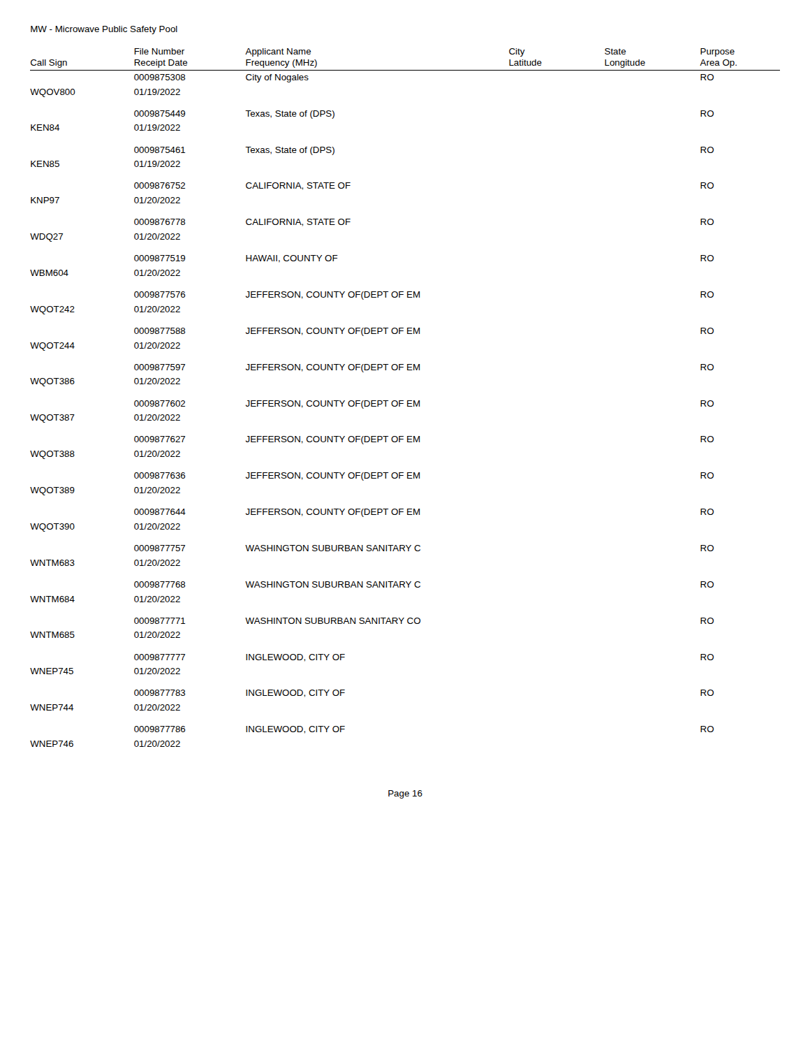MW - Microwave Public Safety Pool
| | File Number | Applicant Name | City | State | Purpose |
| --- | --- | --- | --- | --- | --- |
| Call Sign | Receipt Date | Frequency (MHz) | Latitude | Longitude | Area Op. |
| | 0009875308 | City of Nogales | | | RO |
| WQOV800 | 01/19/2022 | | | | |
| | 0009875449 | Texas, State of (DPS) | | | RO |
| KEN84 | 01/19/2022 | | | | |
| | 0009875461 | Texas, State of (DPS) | | | RO |
| KEN85 | 01/19/2022 | | | | |
| | 0009876752 | CALIFORNIA, STATE OF | | | RO |
| KNP97 | 01/20/2022 | | | | |
| | 0009876778 | CALIFORNIA, STATE OF | | | RO |
| WDQ27 | 01/20/2022 | | | | |
| | 0009877519 | HAWAII, COUNTY OF | | | RO |
| WBM604 | 01/20/2022 | | | | |
| | 0009877576 | JEFFERSON, COUNTY OF(DEPT OF EM | | | RO |
| WQOT242 | 01/20/2022 | | | | |
| | 0009877588 | JEFFERSON, COUNTY OF(DEPT OF EM | | | RO |
| WQOT244 | 01/20/2022 | | | | |
| | 0009877597 | JEFFERSON, COUNTY OF(DEPT OF EM | | | RO |
| WQOT386 | 01/20/2022 | | | | |
| | 0009877602 | JEFFERSON, COUNTY OF(DEPT OF EM | | | RO |
| WQOT387 | 01/20/2022 | | | | |
| | 0009877627 | JEFFERSON, COUNTY OF(DEPT OF EM | | | RO |
| WQOT388 | 01/20/2022 | | | | |
| | 0009877636 | JEFFERSON, COUNTY OF(DEPT OF EM | | | RO |
| WQOT389 | 01/20/2022 | | | | |
| | 0009877644 | JEFFERSON, COUNTY OF(DEPT OF EM | | | RO |
| WQOT390 | 01/20/2022 | | | | |
| | 0009877757 | WASHINGTON SUBURBAN SANITARY C | | | RO |
| WNTM683 | 01/20/2022 | | | | |
| | 0009877768 | WASHINGTON SUBURBAN SANITARY C | | | RO |
| WNTM684 | 01/20/2022 | | | | |
| | 0009877771 | WASHINTON SUBURBAN SANITARY CO | | | RO |
| WNTM685 | 01/20/2022 | | | | |
| | 0009877777 | INGLEWOOD, CITY OF | | | RO |
| WNEP745 | 01/20/2022 | | | | |
| | 0009877783 | INGLEWOOD, CITY OF | | | RO |
| WNEP744 | 01/20/2022 | | | | |
| | 0009877786 | INGLEWOOD, CITY OF | | | RO |
| WNEP746 | 01/20/2022 | | | | |
Page 16